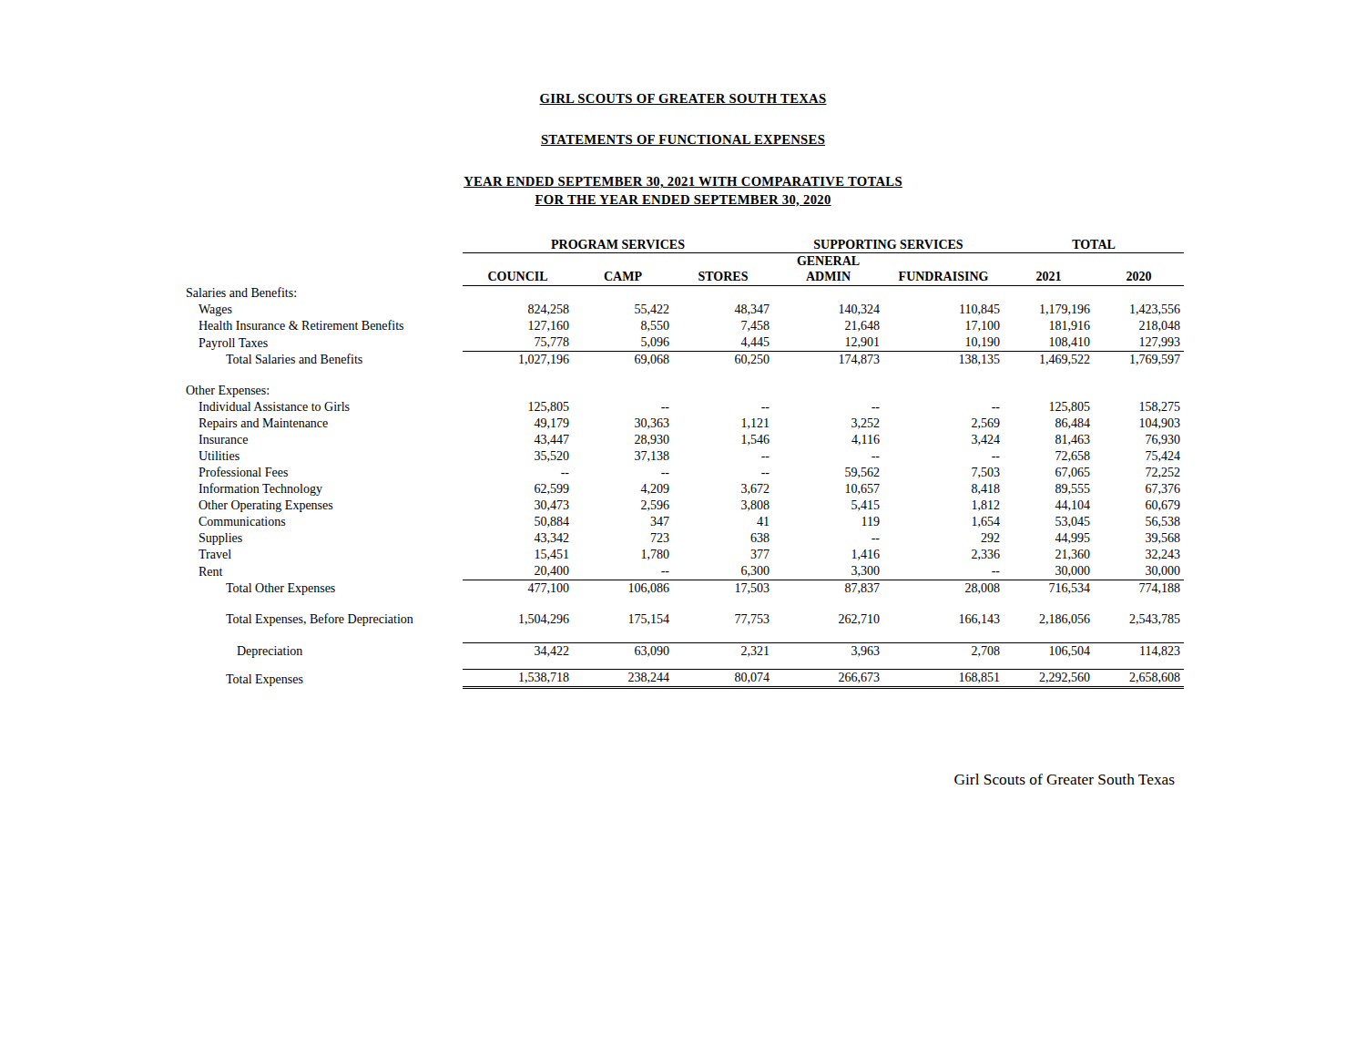GIRL SCOUTS OF GREATER SOUTH TEXAS
STATEMENTS OF FUNCTIONAL EXPENSES
YEAR ENDED SEPTEMBER 30, 2021 WITH COMPARATIVE TOTALS
FOR THE YEAR ENDED SEPTEMBER 30, 2020
| | PROGRAM SERVICES | SUPPORTING SERVICES | TOTAL |
| --- | --- | --- | --- |
| | | | | GENERAL | | | |
| | COUNCIL | CAMP | STORES | ADMIN | FUNDRAISING | 2021 | 2020 |
| Salaries and Benefits: | |
| Wages | 824,258 | 55,422 | 48,347 | 140,324 | 110,845 | 1,179,196 | 1,423,556 |
| Health Insurance & Retirement Benefits | 127,160 | 8,550 | 7,458 | 21,648 | 17,100 | 181,916 | 218,048 |
| Payroll Taxes | 75,778 | 5,096 | 4,445 | 12,901 | 10,190 | 108,410 | 127,993 |
| Total Salaries and Benefits | 1,027,196 | 69,068 | 60,250 | 174,873 | 138,135 | 1,469,522 | 1,769,597 |
| Other Expenses: | |
| Individual Assistance to Girls | 125,805 | -- | -- | -- | -- | 125,805 | 158,275 |
| Repairs and Maintenance | 49,179 | 30,363 | 1,121 | 3,252 | 2,569 | 86,484 | 104,903 |
| Insurance | 43,447 | 28,930 | 1,546 | 4,116 | 3,424 | 81,463 | 76,930 |
| Utilities | 35,520 | 37,138 | -- | -- | -- | 72,658 | 75,424 |
| Professional Fees | -- | -- | -- | 59,562 | 7,503 | 67,065 | 72,252 |
| Information Technology | 62,599 | 4,209 | 3,672 | 10,657 | 8,418 | 89,555 | 67,376 |
| Other Operating Expenses | 30,473 | 2,596 | 3,808 | 5,415 | 1,812 | 44,104 | 60,679 |
| Communications | 50,884 | 347 | 41 | 119 | 1,654 | 53,045 | 56,538 |
| Supplies | 43,342 | 723 | 638 | -- | 292 | 44,995 | 39,568 |
| Travel | 15,451 | 1,780 | 377 | 1,416 | 2,336 | 21,360 | 32,243 |
| Rent | 20,400 | -- | 6,300 | 3,300 | -- | 30,000 | 30,000 |
| Total Other Expenses | 477,100 | 106,086 | 17,503 | 87,837 | 28,008 | 716,534 | 774,188 |
| Total Expenses, Before Depreciation | 1,504,296 | 175,154 | 77,753 | 262,710 | 166,143 | 2,186,056 | 2,543,785 |
| Depreciation | 34,422 | 63,090 | 2,321 | 3,963 | 2,708 | 106,504 | 114,823 |
| Total Expenses | 1,538,718 | 238,244 | 80,074 | 266,673 | 168,851 | 2,292,560 | 2,658,608 |
Girl Scouts of Greater South Texas